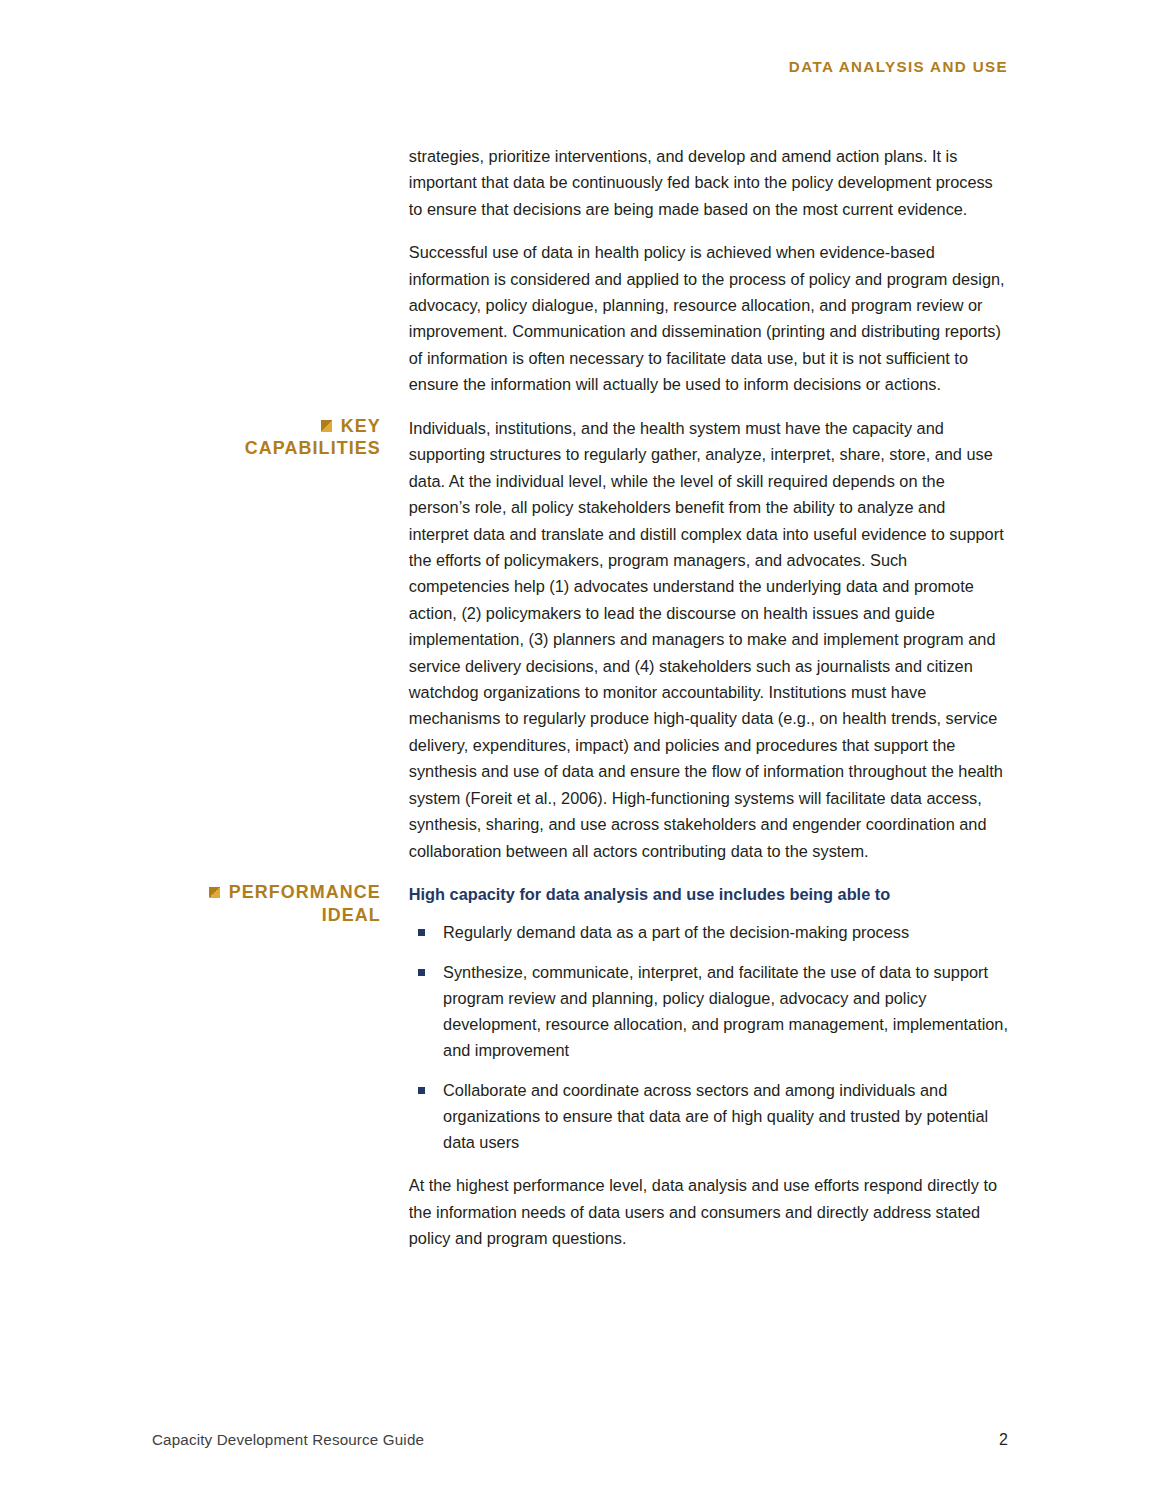Data Analysis and Use
strategies, prioritize interventions, and develop and amend action plans. It is important that data be continuously fed back into the policy development process to ensure that decisions are being made based on the most current evidence.
Successful use of data in health policy is achieved when evidence-based information is considered and applied to the process of policy and program design, advocacy, policy dialogue, planning, resource allocation, and program review or improvement. Communication and dissemination (printing and distributing reports) of information is often necessary to facilitate data use, but it is not sufficient to ensure the information will actually be used to inform decisions or actions.
Key Capabilities
Individuals, institutions, and the health system must have the capacity and supporting structures to regularly gather, analyze, interpret, share, store, and use data. At the individual level, while the level of skill required depends on the person’s role, all policy stakeholders benefit from the ability to analyze and interpret data and translate and distill complex data into useful evidence to support the efforts of policymakers, program managers, and advocates. Such competencies help (1) advocates understand the underlying data and promote action, (2) policymakers to lead the discourse on health issues and guide implementation, (3) planners and managers to make and implement program and service delivery decisions, and (4) stakeholders such as journalists and citizen watchdog organizations to monitor accountability. Institutions must have mechanisms to regularly produce high-quality data (e.g., on health trends, service delivery, expenditures, impact) and policies and procedures that support the synthesis and use of data and ensure the flow of information throughout the health system (Foreit et al., 2006). High-functioning systems will facilitate data access, synthesis, sharing, and use across stakeholders and engender coordination and collaboration between all actors contributing data to the system.
Performance Ideal
High capacity for data analysis and use includes being able to
Regularly demand data as a part of the decision-making process
Synthesize, communicate, interpret, and facilitate the use of data to support program review and planning, policy dialogue, advocacy and policy development, resource allocation, and program management, implementation, and improvement
Collaborate and coordinate across sectors and among individuals and organizations to ensure that data are of high quality and trusted by potential data users
At the highest performance level, data analysis and use efforts respond directly to the information needs of data users and consumers and directly address stated policy and program questions.
Capacity Development Resource Guide
2